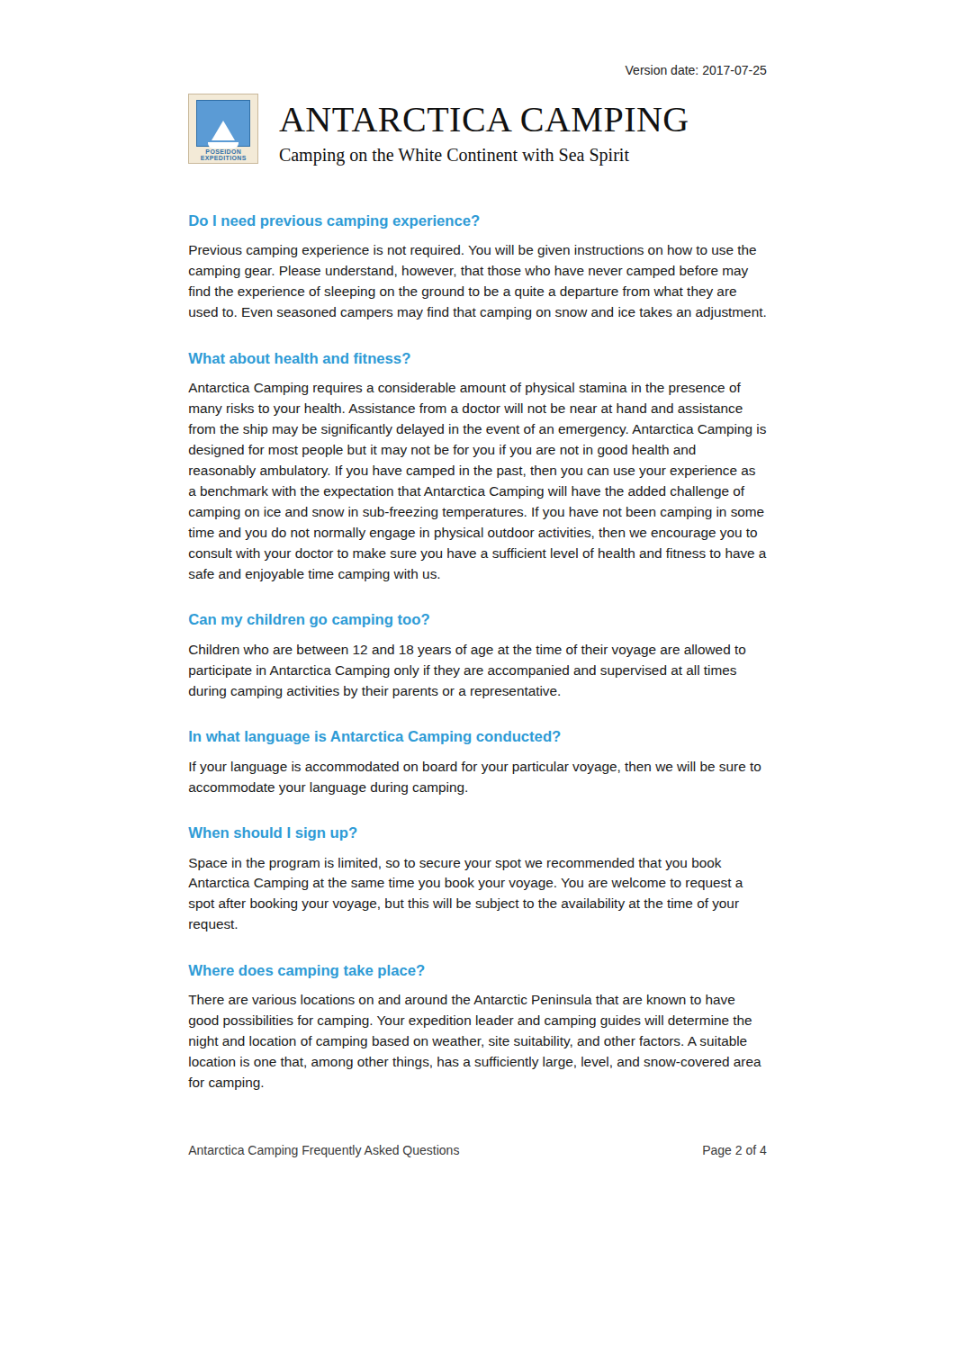Version date: 2017-07-25
POSEIDON
EXPEDITIONS
ANTARCTICA CAMPING
Camping on the White Continent with Sea Spirit
Do I need previous camping experience?
Previous camping experience is not required. You will be given instructions on how to use the camping gear. Please understand, however, that those who have never camped before may find the experience of sleeping on the ground to be a quite a departure from what they are used to. Even seasoned campers may find that camping on snow and ice takes an adjustment.
What about health and fitness?
Antarctica Camping requires a considerable amount of physical stamina in the presence of many risks to your health. Assistance from a doctor will not be near at hand and assistance from the ship may be significantly delayed in the event of an emergency. Antarctica Camping is designed for most people but it may not be for you if you are not in good health and reasonably ambulatory. If you have camped in the past, then you can use your experience as a benchmark with the expectation that Antarctica Camping will have the added challenge of camping on ice and snow in sub-freezing temperatures. If you have not been camping in some time and you do not normally engage in physical outdoor activities, then we encourage you to consult with your doctor to make sure you have a sufficient level of health and fitness to have a safe and enjoyable time camping with us.
Can my children go camping too?
Children who are between 12 and 18 years of age at the time of their voyage are allowed to participate in Antarctica Camping only if they are accompanied and supervised at all times during camping activities by their parents or a representative.
In what language is Antarctica Camping conducted?
If your language is accommodated on board for your particular voyage, then we will be sure to accommodate your language during camping.
When should I sign up?
Space in the program is limited, so to secure your spot we recommended that you book Antarctica Camping at the same time you book your voyage. You are welcome to request a spot after booking your voyage, but this will be subject to the availability at the time of your request.
Where does camping take place?
There are various locations on and around the Antarctic Peninsula that are known to have good possibilities for camping. Your expedition leader and camping guides will determine the night and location of camping based on weather, site suitability, and other factors. A suitable location is one that, among other things, has a sufficiently large, level, and snow-covered area for camping.
Antarctica Camping Frequently Asked Questions Page 2 of 4